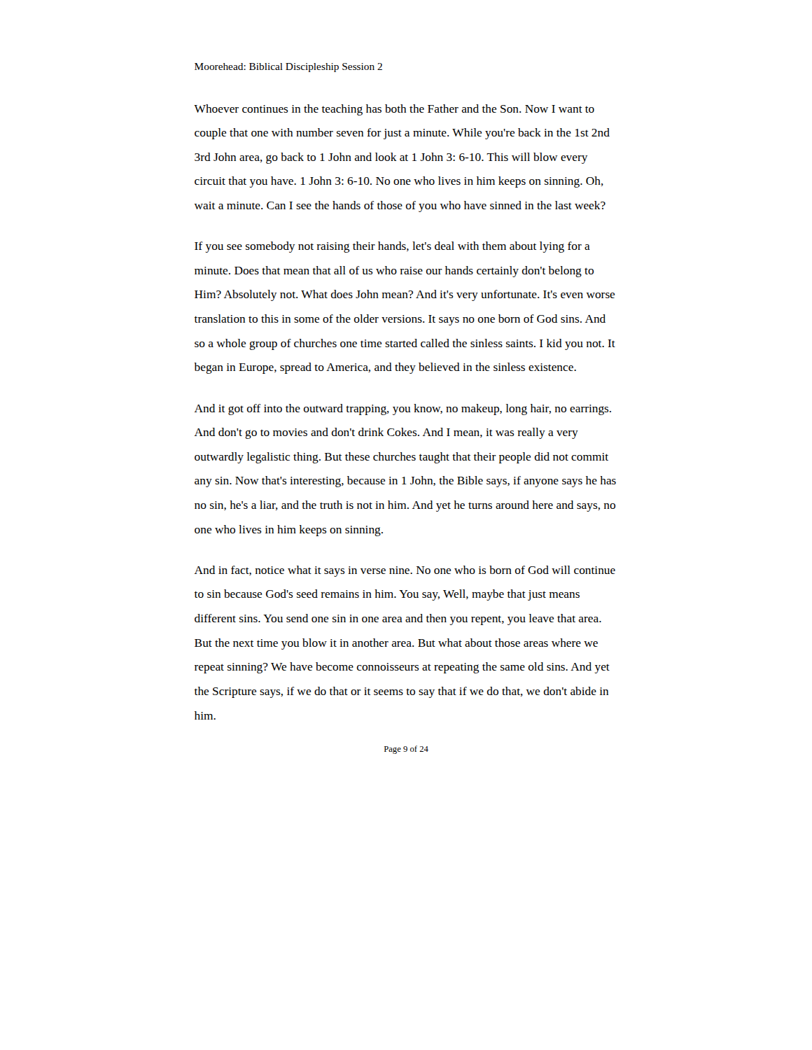Moorehead: Biblical Discipleship Session 2
Whoever continues in the teaching has both the Father and the Son. Now I want to couple that one with number seven for just a minute. While you're back in the 1st 2nd 3rd John area, go back to 1 John and look at 1 John 3: 6-10. This will blow every circuit that you have. 1 John 3: 6-10. No one who lives in him keeps on sinning. Oh, wait a minute. Can I see the hands of those of you who have sinned in the last week?
If you see somebody not raising their hands, let's deal with them about lying for a minute. Does that mean that all of us who raise our hands certainly don't belong to Him? Absolutely not. What does John mean? And it's very unfortunate. It's even worse translation to this in some of the older versions. It says no one born of God sins. And so a whole group of churches one time started called the sinless saints. I kid you not. It began in Europe, spread to America, and they believed in the sinless existence.
And it got off into the outward trapping, you know, no makeup, long hair, no earrings. And don't go to movies and don't drink Cokes. And I mean, it was really a very outwardly legalistic thing. But these churches taught that their people did not commit any sin. Now that's interesting, because in 1 John, the Bible says, if anyone says he has no sin, he's a liar, and the truth is not in him. And yet he turns around here and says, no one who lives in him keeps on sinning.
And in fact, notice what it says in verse nine. No one who is born of God will continue to sin because God's seed remains in him. You say, Well, maybe that just means different sins. You send one sin in one area and then you repent, you leave that area. But the next time you blow it in another area. But what about those areas where we repeat sinning? We have become connoisseurs at repeating the same old sins. And yet the Scripture says, if we do that or it seems to say that if we do that, we don't abide in him.
Page 9 of 24